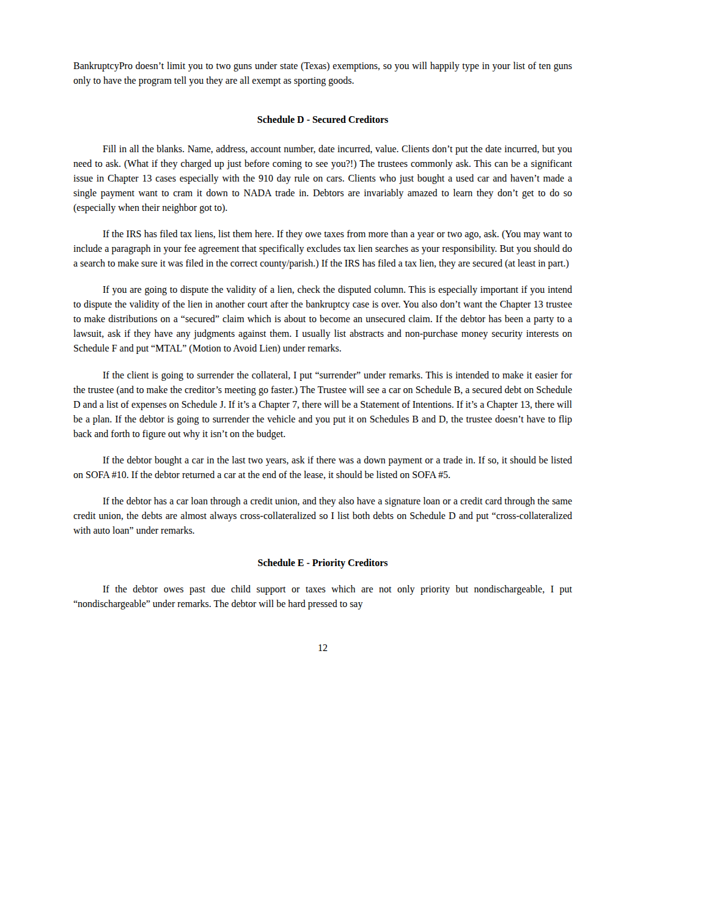BankruptcyPro doesn’t limit you to two guns under state (Texas) exemptions, so you will happily type in your list of ten guns only to have the program tell you they are all exempt as sporting goods.
Schedule D - Secured Creditors
Fill in all the blanks. Name, address, account number, date incurred, value. Clients don’t put the date incurred, but you need to ask. (What if they charged up just before coming to see you?!) The trustees commonly ask. This can be a significant issue in Chapter 13 cases especially with the 910 day rule on cars. Clients who just bought a used car and haven’t made a single payment want to cram it down to NADA trade in. Debtors are invariably amazed to learn they don’t get to do so (especially when their neighbor got to).
If the IRS has filed tax liens, list them here. If they owe taxes from more than a year or two ago, ask. (You may want to include a paragraph in your fee agreement that specifically excludes tax lien searches as your responsibility. But you should do a search to make sure it was filed in the correct county/parish.) If the IRS has filed a tax lien, they are secured (at least in part.)
If you are going to dispute the validity of a lien, check the disputed column. This is especially important if you intend to dispute the validity of the lien in another court after the bankruptcy case is over. You also don’t want the Chapter 13 trustee to make distributions on a “secured” claim which is about to become an unsecured claim. If the debtor has been a party to a lawsuit, ask if they have any judgments against them. I usually list abstracts and non-purchase money security interests on Schedule F and put “MTAL” (Motion to Avoid Lien) under remarks.
If the client is going to surrender the collateral, I put “surrender” under remarks. This is intended to make it easier for the trustee (and to make the creditor’s meeting go faster.) The Trustee will see a car on Schedule B, a secured debt on Schedule D and a list of expenses on Schedule J. If it’s a Chapter 7, there will be a Statement of Intentions. If it’s a Chapter 13, there will be a plan. If the debtor is going to surrender the vehicle and you put it on Schedules B and D, the trustee doesn’t have to flip back and forth to figure out why it isn’t on the budget.
If the debtor bought a car in the last two years, ask if there was a down payment or a trade in. If so, it should be listed on SOFA #10. If the debtor returned a car at the end of the lease, it should be listed on SOFA #5.
If the debtor has a car loan through a credit union, and they also have a signature loan or a credit card through the same credit union, the debts are almost always cross-collateralized so I list both debts on Schedule D and put “cross-collateralized with auto loan” under remarks.
Schedule E - Priority Creditors
If the debtor owes past due child support or taxes which are not only priority but nondischargeable, I put “nondischargeable” under remarks. The debtor will be hard pressed to say
12